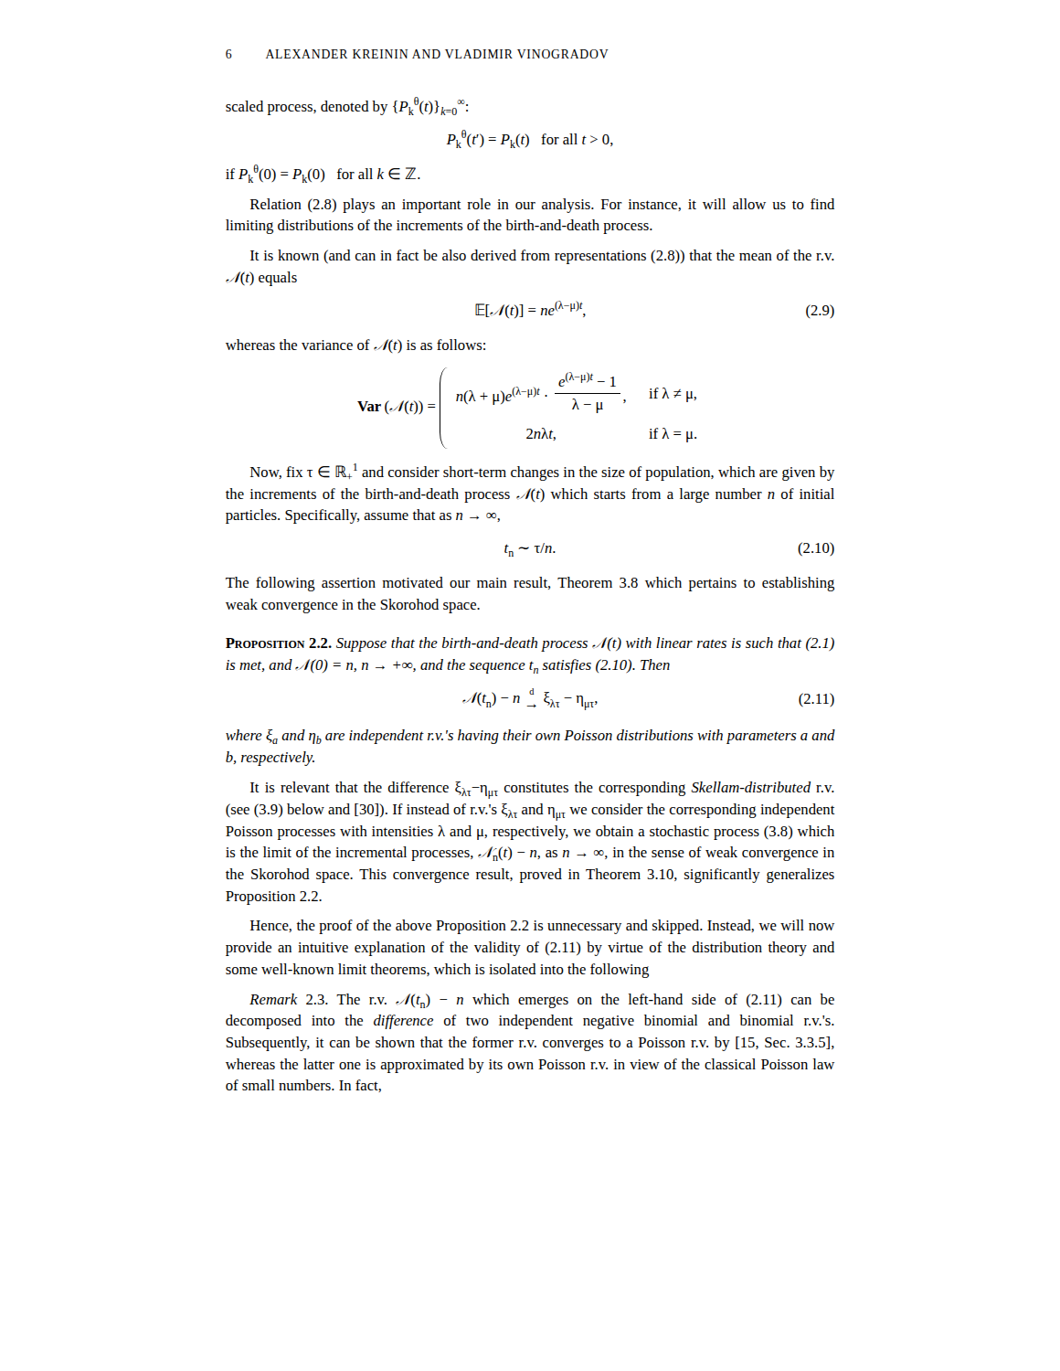6 Alexander Kreinin and Vladimir Vinogradov
scaled process, denoted by {Pkθ(t)}k=0∞:
Pkθ(t′) = Pk(t) for all t > 0,
if Pkθ(0) = Pk(0) for all k ∈ ℤ.
Relation (2.8) plays an important role in our analysis. For instance, it will allow us to find limiting distributions of the increments of the birth-and-death process.
It is known (and can in fact be also derived from representations (2.8)) that the mean of the r.v. 𝒩(t) equals
𝔼[𝒩(t)] = ne(λ−μ)t, (2.9)
whereas the variance of 𝒩(t) is as follows:
Var (𝒩(t)) =
| n (λ + μ) e (λ−μ) t · e (λ−μ) t − 1 λ − μ , | if λ ≠ μ, |
| 2 n λ t , | if λ = μ. |
Now, fix τ ∈ ℝ+1 and consider short-term changes in the size of population, which are given by the increments of the birth-and-death process 𝒩(t) which starts from a large number n of initial particles. Specifically, assume that as n → ∞,
tn ∼ τ/n. (2.10)
The following assertion motivated our main result, Theorem 3.8 which pertains to establishing weak convergence in the Skorohod space.
Proposition 2.2. Suppose that the birth-and-death process 𝒩(t) with linear rates is such that (2.1) is met, and 𝒩(0) = n, n → +∞, and the sequence tn satisfies (2.10). Then
𝒩(tn) − n d→ ξλτ − ημτ, (2.11)
where ξa and ηb are independent r.v.'s having their own Poisson distributions with parameters a and b, respectively.
It is relevant that the difference ξλτ−ημτ constitutes the corresponding Skellam-distributed r.v. (see (3.9) below and [30]). If instead of r.v.'s ξλτ and ημτ we consider the corresponding independent Poisson processes with intensities λ and μ, respectively, we obtain a stochastic process (3.8) which is the limit of the incremental processes, 𝒩n(t) − n, as n → ∞, in the sense of weak convergence in the Skorohod space. This convergence result, proved in Theorem 3.10, significantly generalizes Proposition 2.2.
Hence, the proof of the above Proposition 2.2 is unnecessary and skipped. Instead, we will now provide an intuitive explanation of the validity of (2.11) by virtue of the distribution theory and some well-known limit theorems, which is isolated into the following
Remark 2.3. The r.v. 𝒩(tn) − n which emerges on the left-hand side of (2.11) can be decomposed into the difference of two independent negative binomial and binomial r.v.'s. Subsequently, it can be shown that the former r.v. converges to a Poisson r.v. by [15, Sec. 3.3.5], whereas the latter one is approximated by its own Poisson r.v. in view of the classical Poisson law of small numbers. In fact,